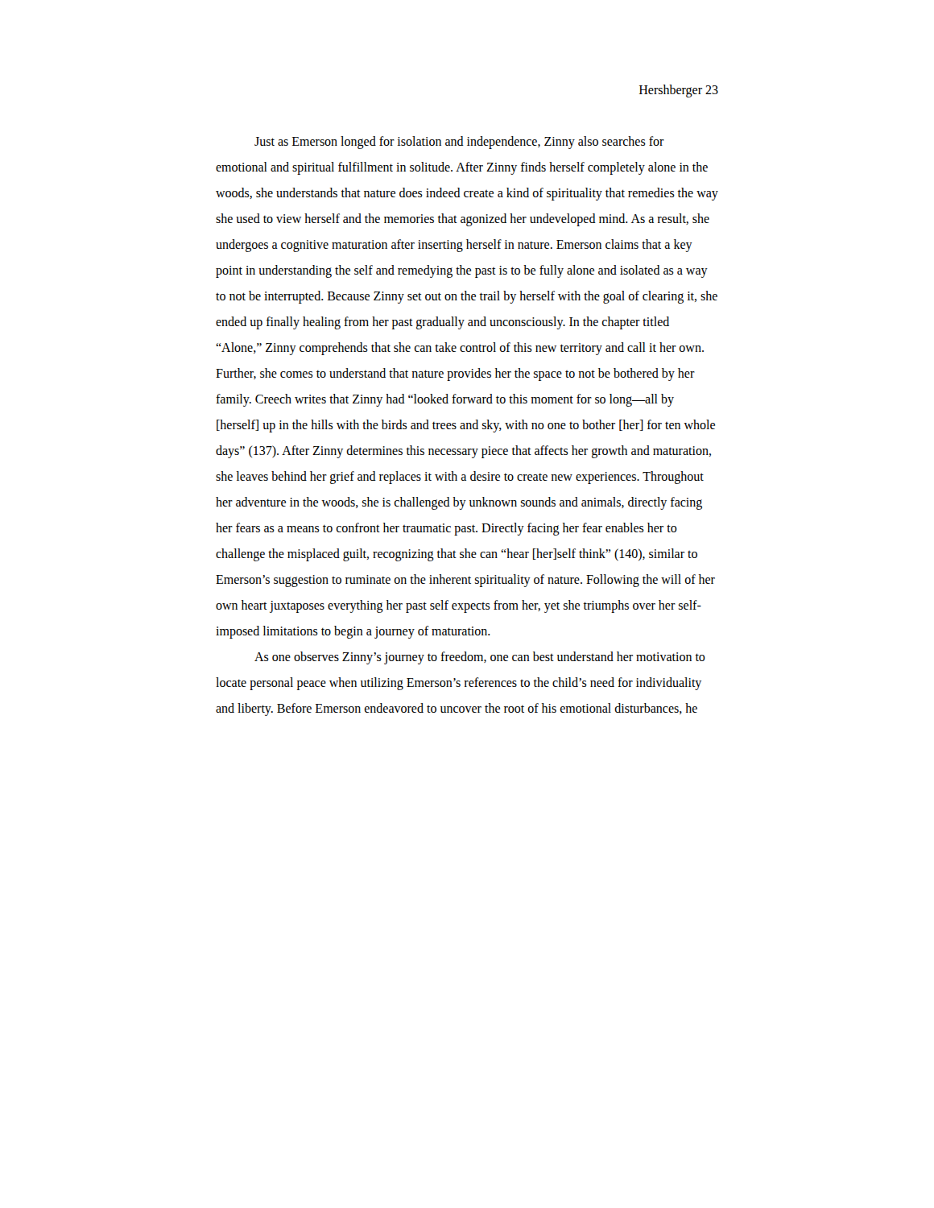Hershberger 23
Just as Emerson longed for isolation and independence, Zinny also searches for emotional and spiritual fulfillment in solitude. After Zinny finds herself completely alone in the woods, she understands that nature does indeed create a kind of spirituality that remedies the way she used to view herself and the memories that agonized her undeveloped mind. As a result, she undergoes a cognitive maturation after inserting herself in nature. Emerson claims that a key point in understanding the self and remedying the past is to be fully alone and isolated as a way to not be interrupted. Because Zinny set out on the trail by herself with the goal of clearing it, she ended up finally healing from her past gradually and unconsciously. In the chapter titled “Alone,” Zinny comprehends that she can take control of this new territory and call it her own. Further, she comes to understand that nature provides her the space to not be bothered by her family. Creech writes that Zinny had “looked forward to this moment for so long—all by [herself] up in the hills with the birds and trees and sky, with no one to bother [her] for ten whole days” (137). After Zinny determines this necessary piece that affects her growth and maturation, she leaves behind her grief and replaces it with a desire to create new experiences. Throughout her adventure in the woods, she is challenged by unknown sounds and animals, directly facing her fears as a means to confront her traumatic past. Directly facing her fear enables her to challenge the misplaced guilt, recognizing that she can “hear [her]self think” (140), similar to Emerson’s suggestion to ruminate on the inherent spirituality of nature. Following the will of her own heart juxtaposes everything her past self expects from her, yet she triumphs over her self-imposed limitations to begin a journey of maturation.
As one observes Zinny’s journey to freedom, one can best understand her motivation to locate personal peace when utilizing Emerson’s references to the child’s need for individuality and liberty. Before Emerson endeavored to uncover the root of his emotional disturbances, he